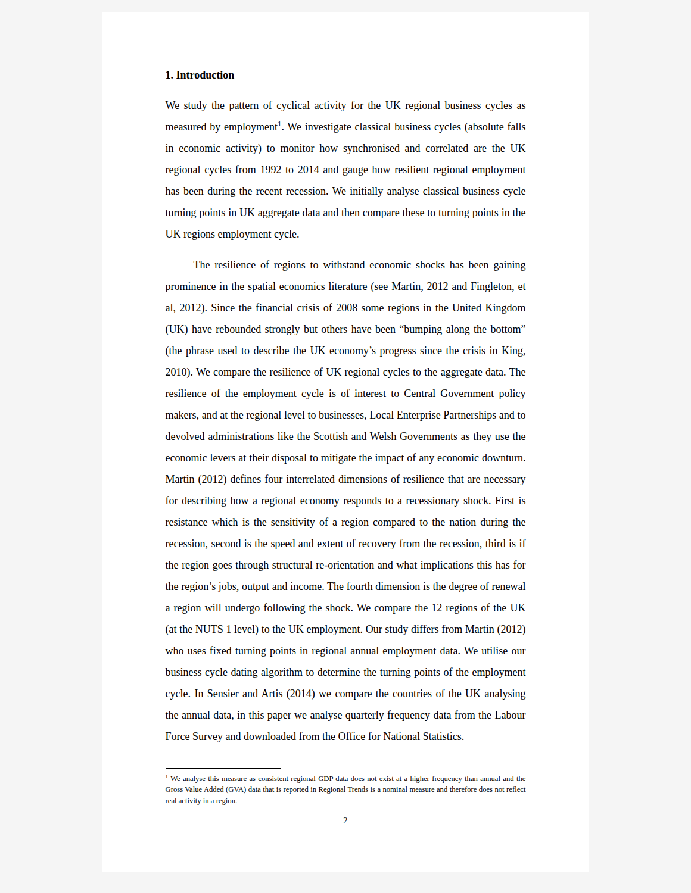1. Introduction
We study the pattern of cyclical activity for the UK regional business cycles as measured by employment1. We investigate classical business cycles (absolute falls in economic activity) to monitor how synchronised and correlated are the UK regional cycles from 1992 to 2014 and gauge how resilient regional employment has been during the recent recession. We initially analyse classical business cycle turning points in UK aggregate data and then compare these to turning points in the UK regions employment cycle.
The resilience of regions to withstand economic shocks has been gaining prominence in the spatial economics literature (see Martin, 2012 and Fingleton, et al, 2012). Since the financial crisis of 2008 some regions in the United Kingdom (UK) have rebounded strongly but others have been “bumping along the bottom” (the phrase used to describe the UK economy’s progress since the crisis in King, 2010). We compare the resilience of UK regional cycles to the aggregate data. The resilience of the employment cycle is of interest to Central Government policy makers, and at the regional level to businesses, Local Enterprise Partnerships and to devolved administrations like the Scottish and Welsh Governments as they use the economic levers at their disposal to mitigate the impact of any economic downturn. Martin (2012) defines four interrelated dimensions of resilience that are necessary for describing how a regional economy responds to a recessionary shock. First is resistance which is the sensitivity of a region compared to the nation during the recession, second is the speed and extent of recovery from the recession, third is if the region goes through structural re-orientation and what implications this has for the region’s jobs, output and income. The fourth dimension is the degree of renewal a region will undergo following the shock. We compare the 12 regions of the UK (at the NUTS 1 level) to the UK employment. Our study differs from Martin (2012) who uses fixed turning points in regional annual employment data. We utilise our business cycle dating algorithm to determine the turning points of the employment cycle. In Sensier and Artis (2014) we compare the countries of the UK analysing the annual data, in this paper we analyse quarterly frequency data from the Labour Force Survey and downloaded from the Office for National Statistics.
1 We analyse this measure as consistent regional GDP data does not exist at a higher frequency than annual and the Gross Value Added (GVA) data that is reported in Regional Trends is a nominal measure and therefore does not reflect real activity in a region.
2